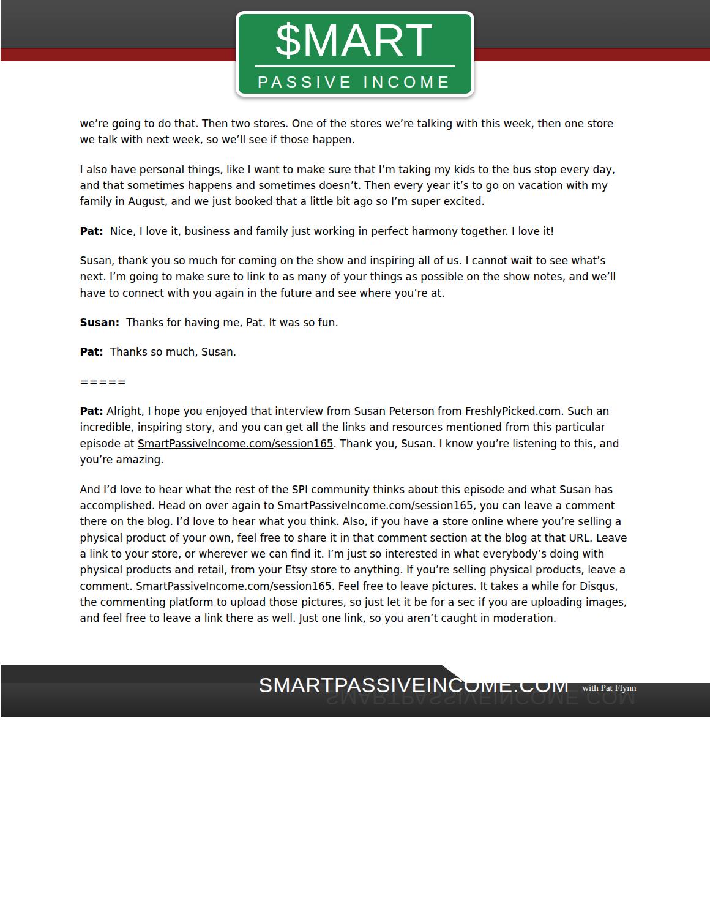$MART
Passive Income
we’re going to do that. Then two stores. One of the stores we’re talking with this week, then one store we talk with next week, so we’ll see if those happen.
I also have personal things, like I want to make sure that I’m taking my kids to the bus stop every day, and that sometimes happens and sometimes doesn’t. Then every year it’s to go on vacation with my family in August, and we just booked that a little bit ago so I’m super excited.
Pat: Nice, I love it, business and family just working in perfect harmony together. I love it!
Susan, thank you so much for coming on the show and inspiring all of us. I cannot wait to see what’s next. I’m going to make sure to link to as many of your things as possible on the show notes, and we’ll have to connect with you again in the future and see where you’re at.
Susan: Thanks for having me, Pat. It was so fun.
Pat: Thanks so much, Susan.
=====
Pat: Alright, I hope you enjoyed that interview from Susan Peterson from FreshlyPicked.com. Such an incredible, inspiring story, and you can get all the links and resources mentioned from this particular episode at SmartPassiveIncome.com/session165. Thank you, Susan. I know you’re listening to this, and you’re amazing.
And I’d love to hear what the rest of the SPI community thinks about this episode and what Susan has accomplished. Head on over again to SmartPassiveIncome.com/session165, you can leave a comment there on the blog. I’d love to hear what you think. Also, if you have a store online where you’re selling a physical product of your own, feel free to share it in that comment section at the blog at that URL. Leave a link to your store, or wherever we can find it. I’m just so interested in what everybody’s doing with physical products and retail, from your Etsy store to anything. If you’re selling physical products, leave a comment. SmartPassiveIncome.com/session165. Feel free to leave pictures. It takes a while for Disqus, the commenting platform to upload those pictures, so just let it be for a sec if you are uploading images, and feel free to leave a link there as well. Just one link, so you aren’t caught in moderation.
SMARTPASSIVEINCOME.COM
SMARTPASSIVEINCOME.COM with Pat Flynn